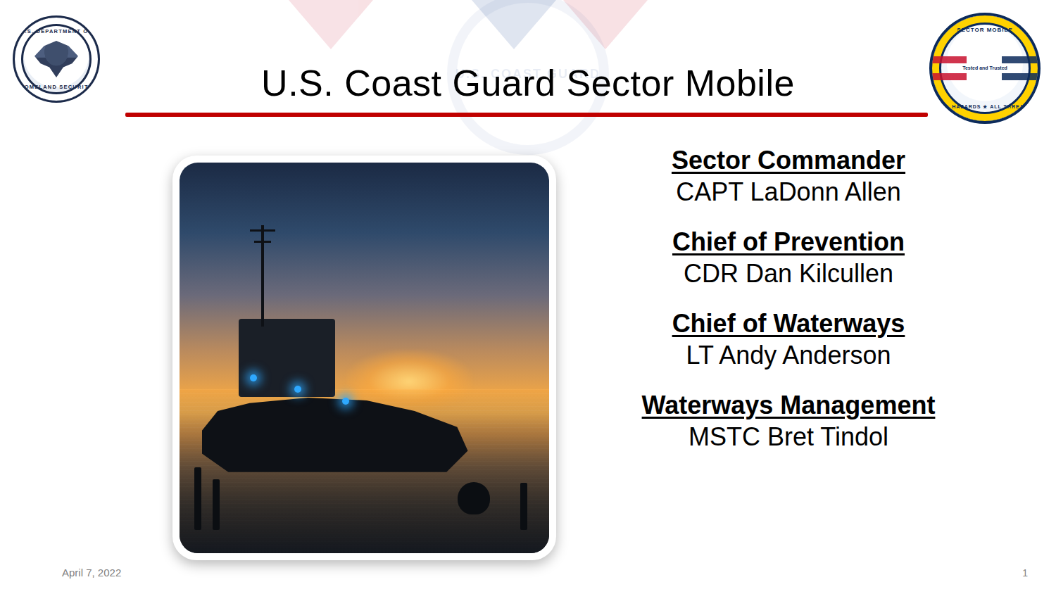U.S. Department of
Homeland Security
Sector Mobile
Tested and Trusted
All Hazards ★ All Threats
U.S. Coast Guard Sector Mobile
Sector Commander
CAPT LaDonn Allen
Chief of Prevention
CDR Dan Kilcullen
Chief of Waterways
LT Andy Anderson
Waterways Management
MSTC Bret Tindol
April 7, 2022
1